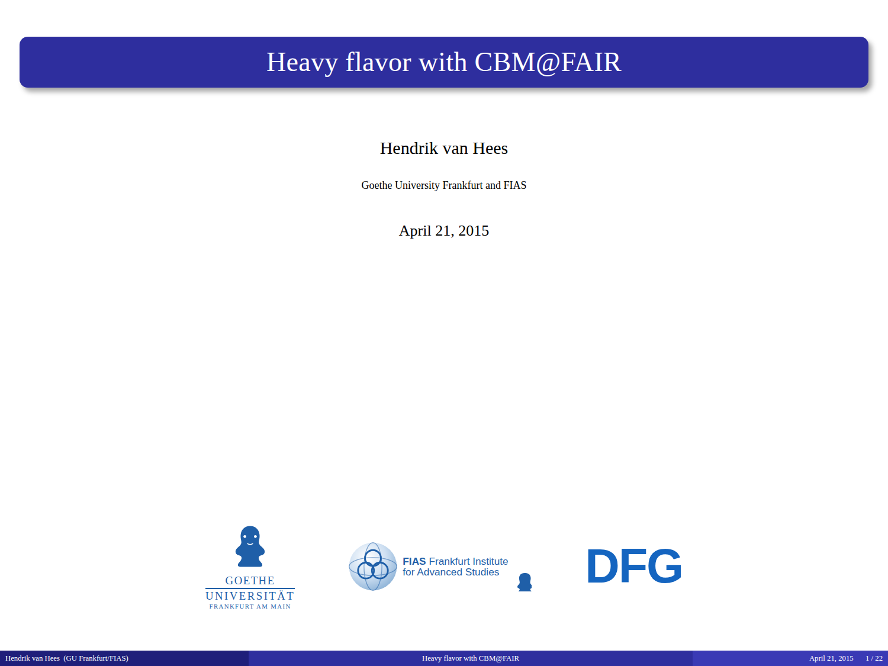Heavy flavor with CBM@FAIR
Hendrik van Hees
Goethe University Frankfurt and FIAS
April 21, 2015
GOETHE
UNIVERSITÄT
FRANKFURT AM MAIN
FIAS Frankfurt Institute for Advanced Studies
DFG
Hendrik van Hees (GU Frankfurt/FIAS)
Heavy flavor with CBM@FAIR
April 21, 20151 / 22